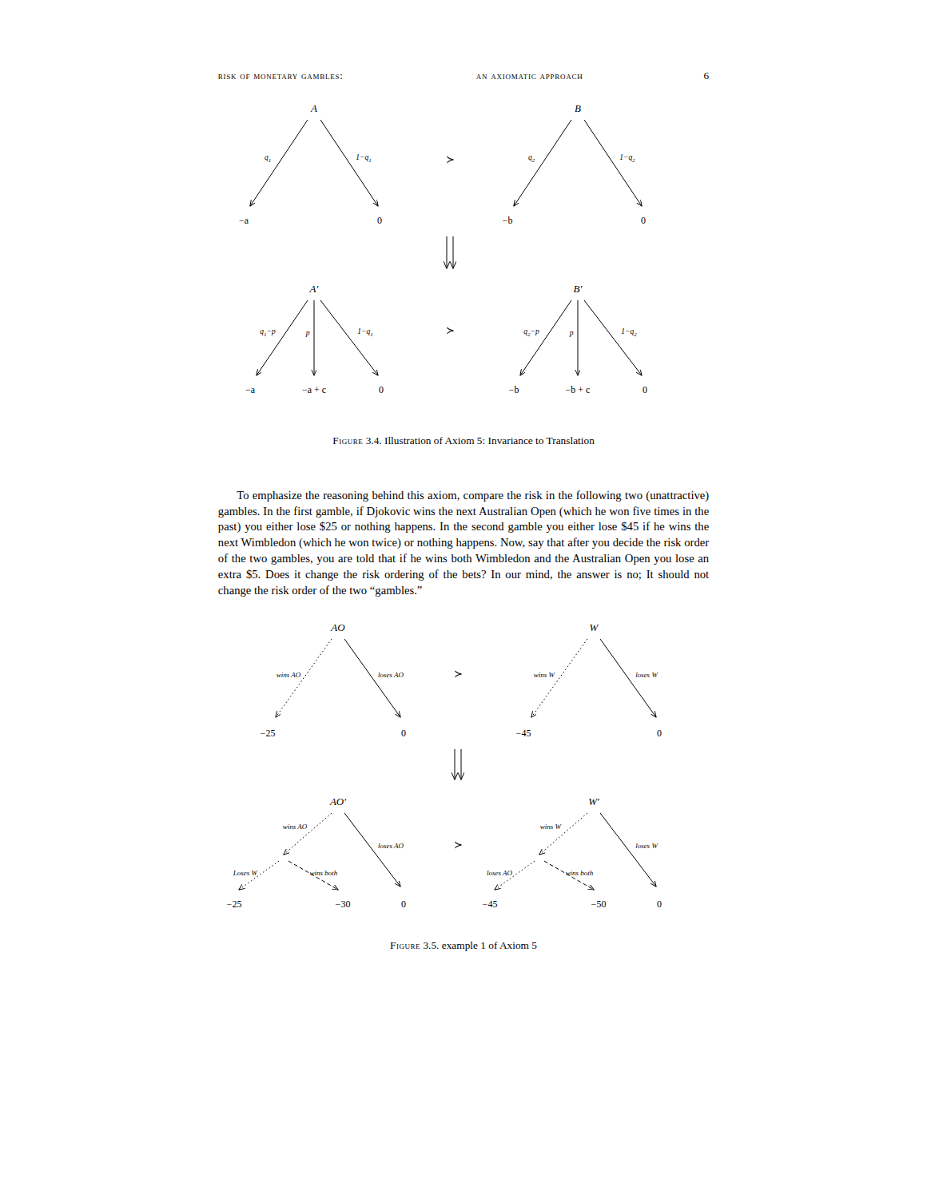risk of monetary gambles: an axiomatic approach 6
A q1 1−q1 −a 0 ≻ B q2 1−q2 −b 0 A′ q1−p p 1−q1 −a −a + c 0 ≻ B′ q2−p p 1−q2 −b −b + c 0
Figure 3.4. Illustration of Axiom 5: Invariance to Translation
To emphasize the reasoning behind this axiom, compare the risk in the following two (unattractive) gambles. In the first gamble, if Djokovic wins the next Australian Open (which he won five times in the past) you either lose $25 or nothing happens. In the second gamble you either lose $45 if he wins the next Wimbledon (which he won twice) or nothing happens. Now, say that after you decide the risk order of the two gambles, you are told that if he wins both Wimbledon and the Australian Open you lose an extra $5. Does it change the risk ordering of the bets? In our mind, the answer is no; It should not change the risk order of the two “gambles.”
AO wins AO loses AO −25 0 ≻ W wins W loses W −45 0 AO′ wins AO loses AO Loses W wins both −25 −30 0 ≻ W′ wins W loses W loses AO wins both −45 −50 0
Figure 3.5. example 1 of Axiom 5